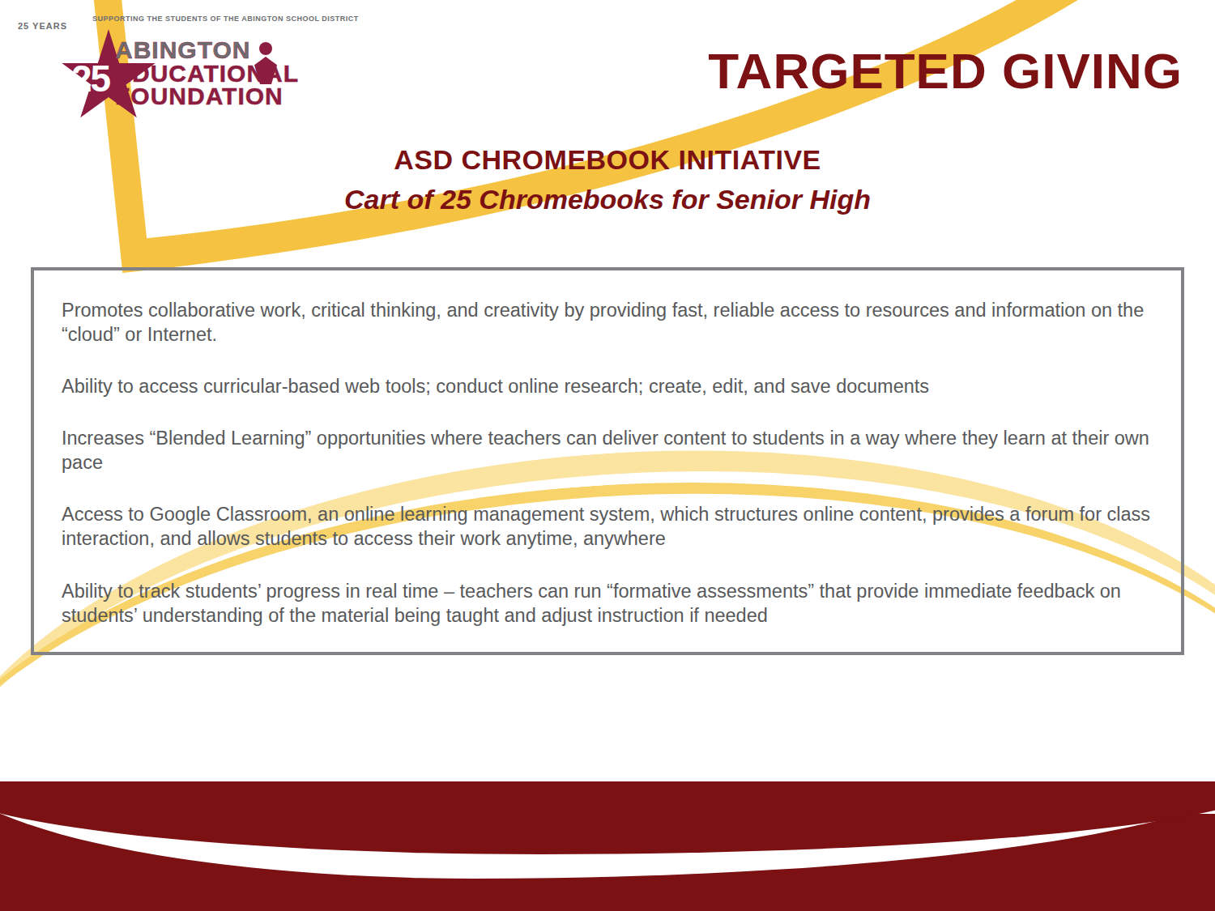25 YEARS
SUPPORTING THE STUDENTS OF THE ABINGTON SCHOOL DISTRICT
25
ABINGTON EDUCATIONAL FOUNDATION
TARGETED GIVING
ASD CHROMEBOOK INITIATIVE
Cart of 25 Chromebooks for Senior High
Promotes collaborative work, critical thinking, and creativity by providing fast, reliable access to resources and information on the “cloud” or Internet.
Ability to access curricular-based web tools; conduct online research; create, edit, and save documents
Increases “Blended Learning” opportunities where teachers can deliver content to students in a way where they learn at their own pace
Access to Google Classroom, an online learning management system, which structures online content, provides a forum for class interaction, and allows students to access their work anytime, anywhere
Ability to track students’ progress in real time – teachers can run “formative assessments” that provide immediate feedback on students’ understanding of the material being taught and adjust instruction if needed
Thank you to Dr. Lynne and Michael Markman for your support!